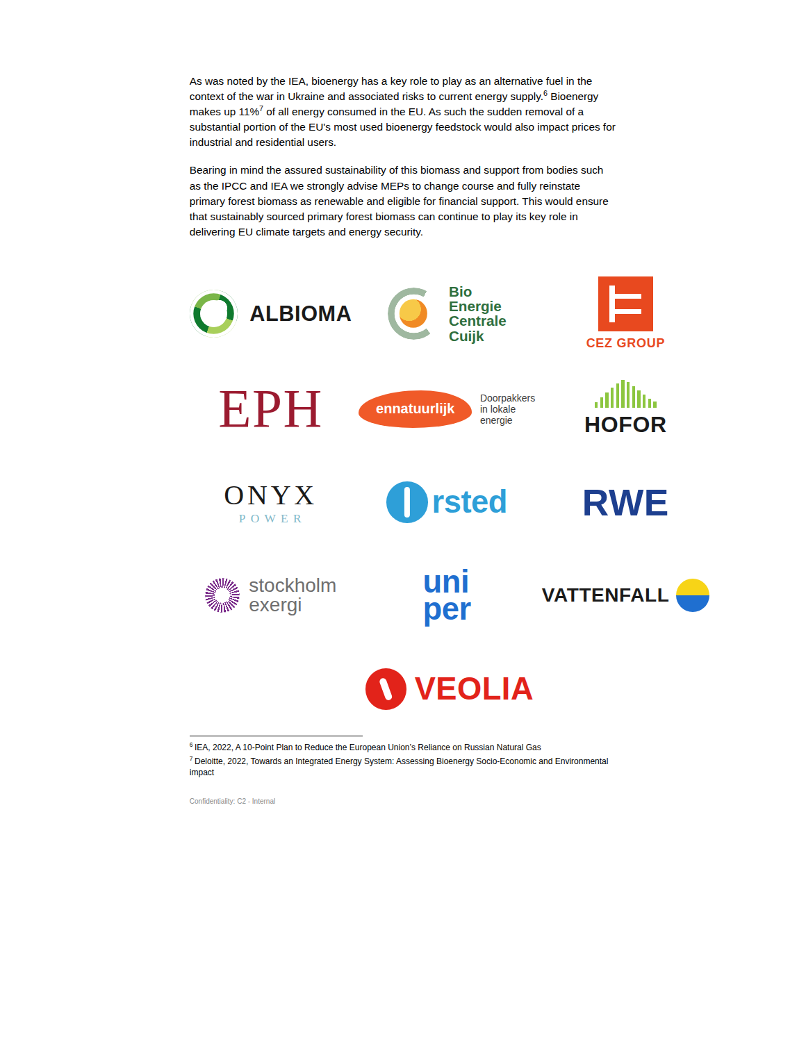As was noted by the IEA, bioenergy has a key role to play as an alternative fuel in the context of the war in Ukraine and associated risks to current energy supply.6 Bioenergy makes up 11%7 of all energy consumed in the EU. As such the sudden removal of a substantial portion of the EU's most used bioenergy feedstock would also impact prices for industrial and residential users.
Bearing in mind the assured sustainability of this biomass and support from bodies such as the IPCC and IEA we strongly advise MEPs to change course and fully reinstate primary forest biomass as renewable and eligible for financial support. This would ensure that sustainably sourced primary forest biomass can continue to play its key role in delivering EU climate targets and energy security.
ALBIOMA
Bio Energie Centrale Cuijk
CEZ GROUP
EPH
ennatuurlijk
Doorpakkers in lokale energie
HOFOR
ONYX
POWER
rsted
RWE
stockholm exergi
uni per
VATTENFALL
VEOLIA
6IEA, 2022, A 10-Point Plan to Reduce the European Union’s Reliance on Russian Natural Gas
7Deloitte, 2022, Towards an Integrated Energy System: Assessing Bioenergy Socio-Economic and Environmental impact
Confidentiality: C2 - Internal